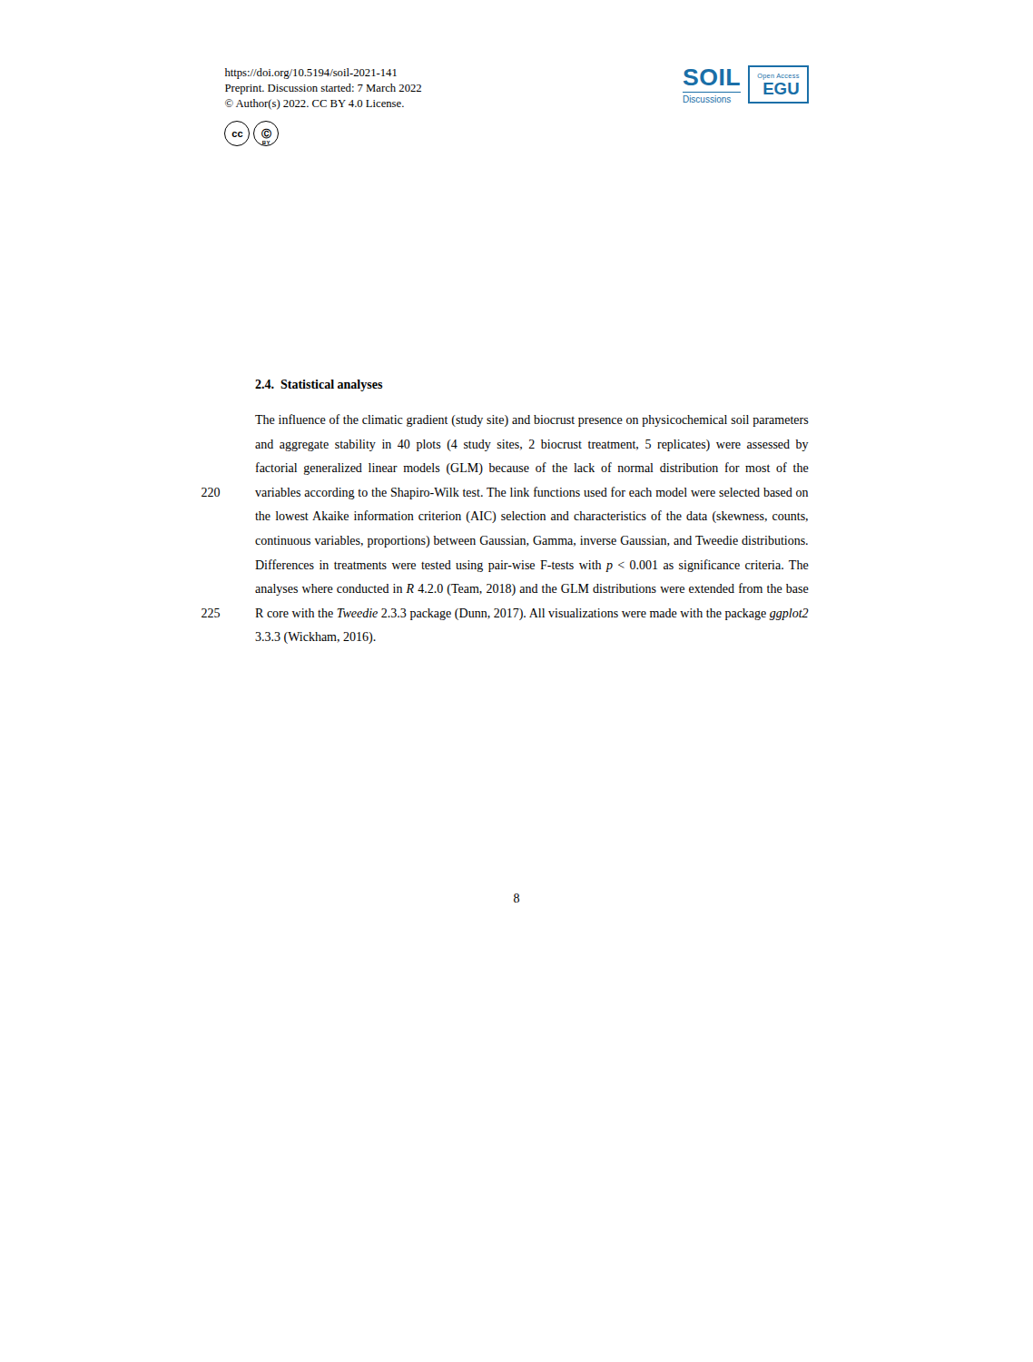https://doi.org/10.5194/soil-2021-141
Preprint. Discussion started: 7 March 2022
© Author(s) 2022. CC BY 4.0 License.
cc Ⓒ
SOIL
Discussions
Open Access EGU
2.4. Statistical analyses
The influence of the climatic gradient (study site) and biocrust presence on physicochemical soil parameters and aggregate stability in 40 plots (4 study sites, 2 biocrust treatment, 5 replicates) were assessed by factorial generalized linear models (GLM) because of the lack of normal distribution for most of the variables according 220to the Shapiro-Wilk test. The link functions used for each model were selected based on the lowest Akaike information criterion (AIC) selection and characteristics of the data (skewness, counts, continuous variables, proportions) between Gaussian, Gamma, inverse Gaussian, and Tweedie distributions. Differences in treatments were tested using pair-wise F-tests with p < 0.001 as significance criteria. The analyses where conducted in R 4.2.0 (Team, 2018) and the GLM distributions were extended from the base R core with the Tweedie 2.3.3 package 225(Dunn, 2017). All visualizations were made with the package ggplot2 3.3.3 (Wickham, 2016).
8